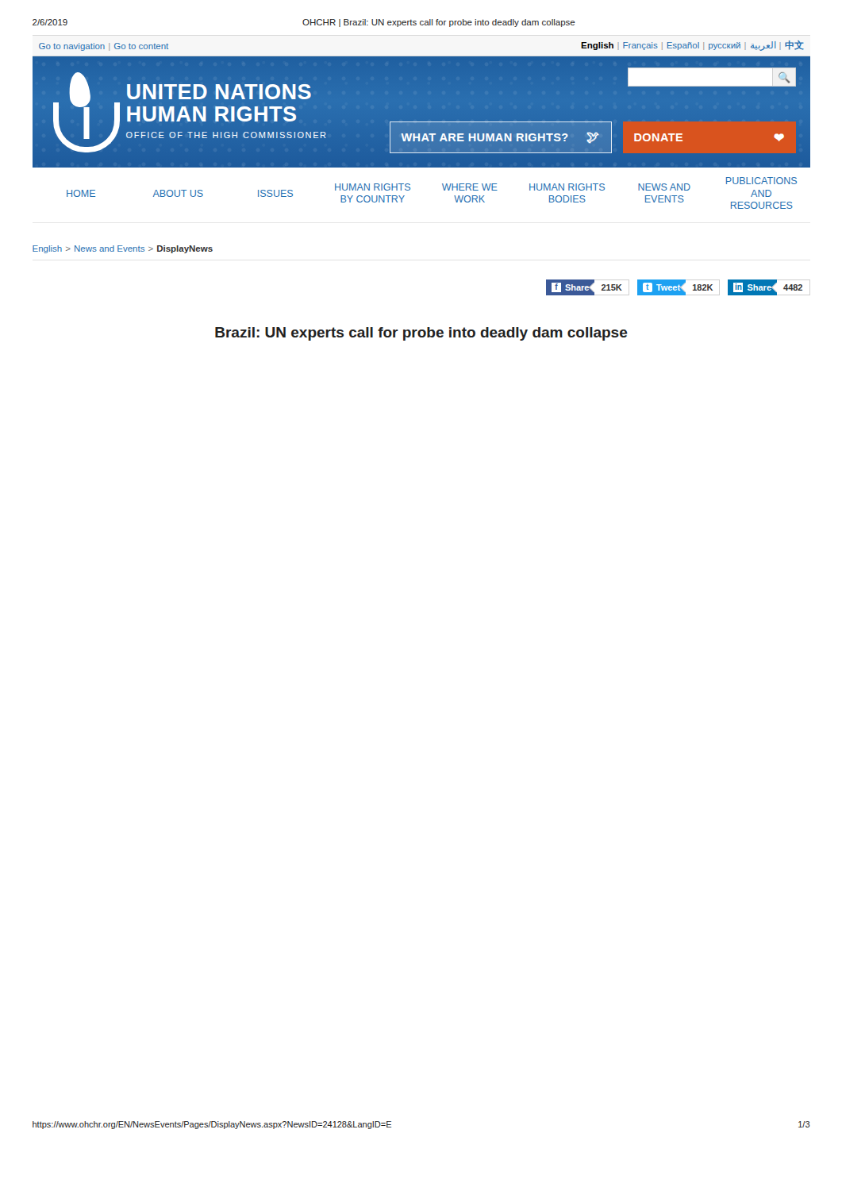2/6/2019
OHCHR | Brazil: UN experts call for probe into deadly dam collapse
Go to navigation|Go to content
English|Français|Español|русский|العربية|中文
UNITED NATIONS
HUMAN RIGHTS
OFFICE OF THE HIGH COMMISSIONER
🔍
WHAT ARE HUMAN RIGHTS? 🕊
DONATE ❤
HOME
ABOUT US
ISSUES
HUMAN RIGHTS
BY COUNTRY
WHERE WE
WORK
HUMAN RIGHTS
BODIES
NEWS AND
EVENTS
PUBLICATIONS AND
RESOURCES
English>News and Events>DisplayNews
f Share
215K
t Tweet
182K
in Share
4482
Brazil: UN experts call for probe into deadly dam collapse
https://www.ohchr.org/EN/NewsEvents/Pages/DisplayNews.aspx?NewsID=24128&LangID=E
1/3